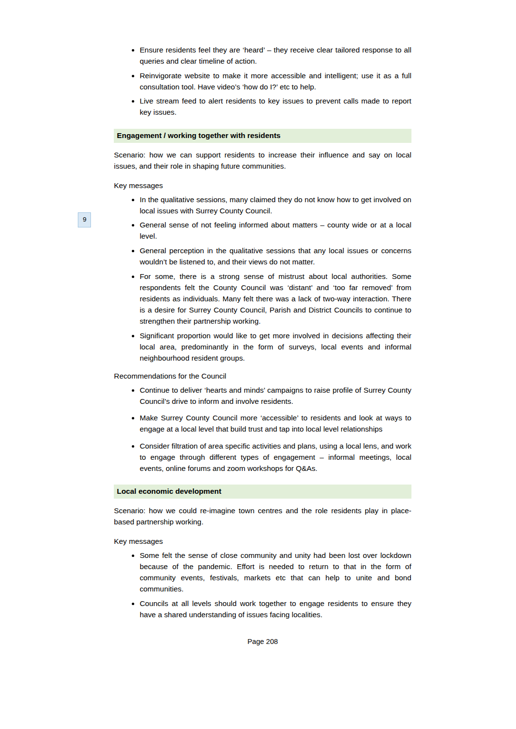9
Ensure residents feel they are ‘heard’ – they receive clear tailored response to all queries and clear timeline of action.
Reinvigorate website to make it more accessible and intelligent; use it as a full consultation tool. Have video’s ‘how do I?’ etc to help.
Live stream feed to alert residents to key issues to prevent calls made to report key issues.
Engagement / working together with residents
Scenario: how we can support residents to increase their influence and say on local issues, and their role in shaping future communities.
Key messages
In the qualitative sessions, many claimed they do not know how to get involved on local issues with Surrey County Council.
General sense of not feeling informed about matters – county wide or at a local level.
General perception in the qualitative sessions that any local issues or concerns wouldn’t be listened to, and their views do not matter.
For some, there is a strong sense of mistrust about local authorities. Some respondents felt the County Council was ‘distant’ and ‘too far removed’ from residents as individuals. Many felt there was a lack of two-way interaction. There is a desire for Surrey County Council, Parish and District Councils to continue to strengthen their partnership working.
Significant proportion would like to get more involved in decisions affecting their local area, predominantly in the form of surveys, local events and informal neighbourhood resident groups.
Recommendations for the Council
Continue to deliver ‘hearts and minds’ campaigns to raise profile of Surrey County Council’s drive to inform and involve residents.
Make Surrey County Council more ‘accessible’ to residents and look at ways to engage at a local level that build trust and tap into local level relationships
Consider filtration of area specific activities and plans, using a local lens, and work to engage through different types of engagement – informal meetings, local events, online forums and zoom workshops for Q&As.
Local economic development
Scenario: how we could re-imagine town centres and the role residents play in place-based partnership working.
Key messages
Some felt the sense of close community and unity had been lost over lockdown because of the pandemic. Effort is needed to return to that in the form of community events, festivals, markets etc that can help to unite and bond communities.
Councils at all levels should work together to engage residents to ensure they have a shared understanding of issues facing localities.
Page 208